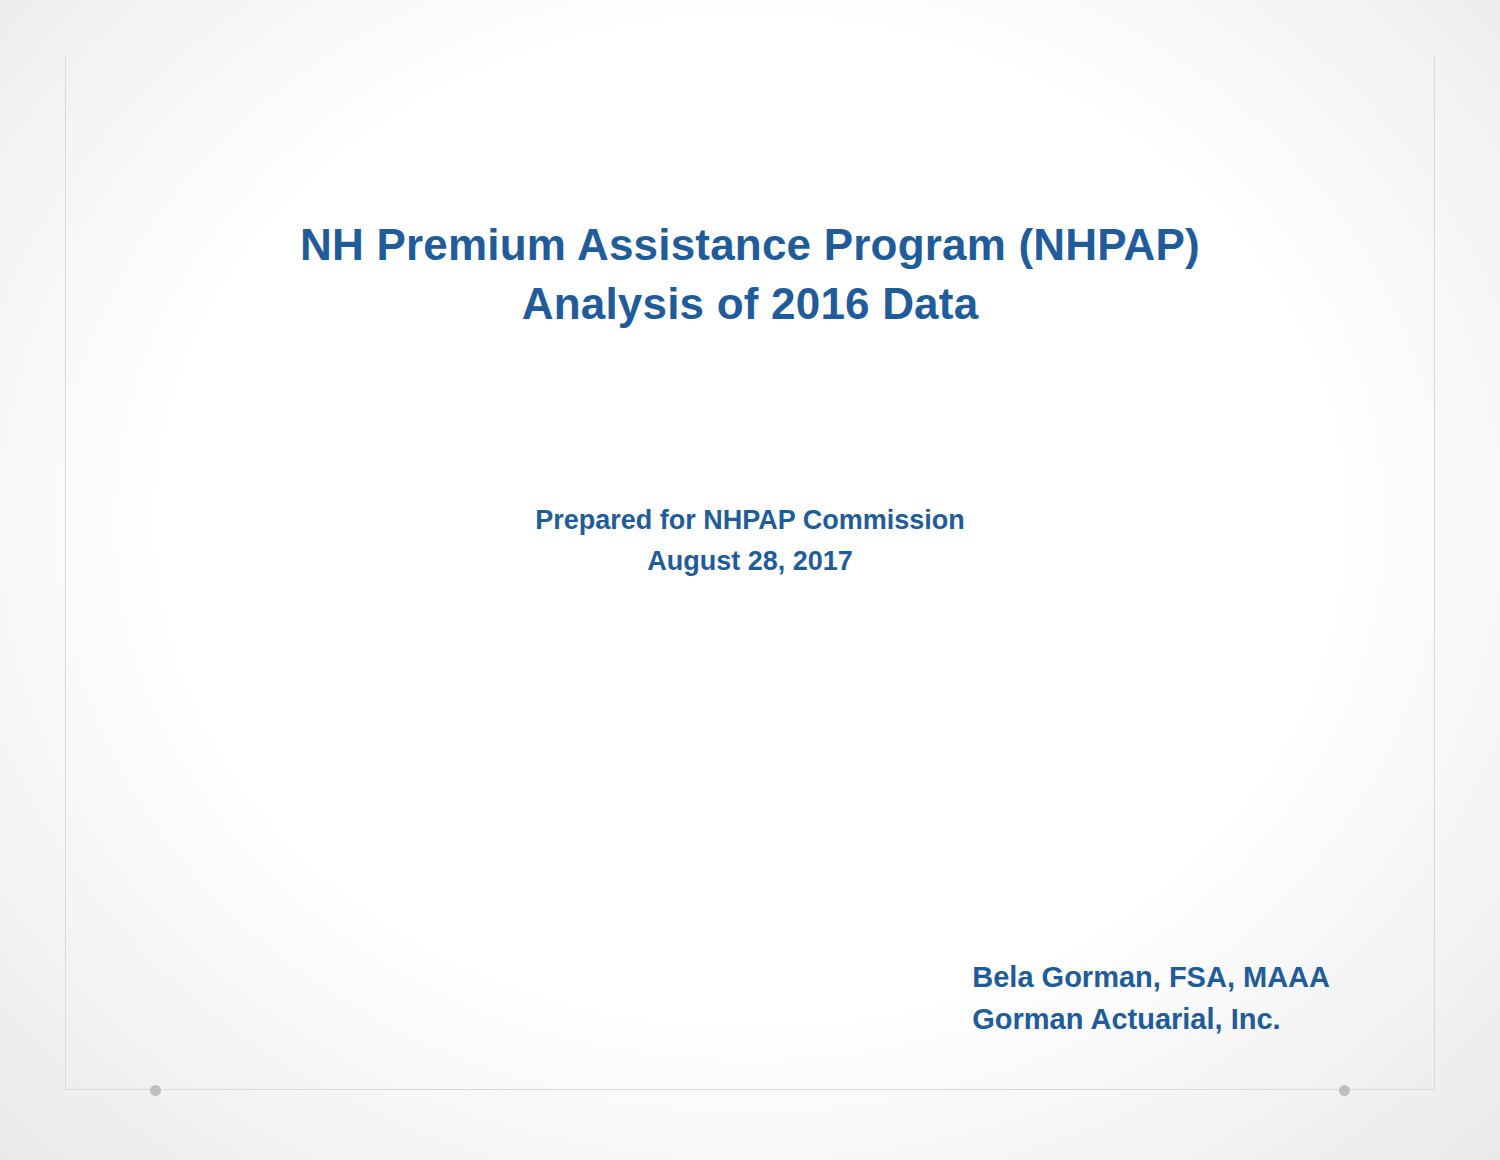NH Premium Assistance Program (NHPAP)
Analysis of 2016 Data
Prepared for NHPAP Commission
August 28, 2017
Bela Gorman, FSA, MAAA
Gorman Actuarial, Inc.